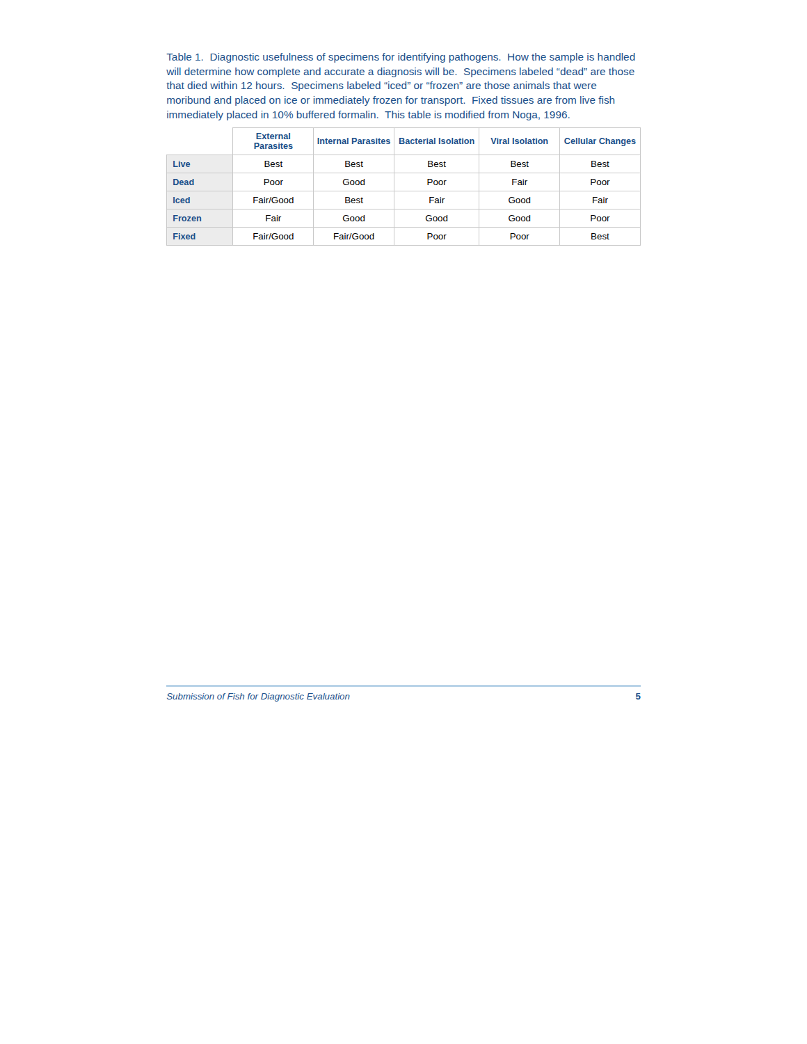Table 1. Diagnostic usefulness of specimens for identifying pathogens. How the sample is handled will determine how complete and accurate a diagnosis will be. Specimens labeled “dead” are those that died within 12 hours. Specimens labeled “iced” or “frozen” are those animals that were moribund and placed on ice or immediately frozen for transport. Fixed tissues are from live fish immediately placed in 10% buffered formalin. This table is modified from Noga, 1996.
| | External Parasites | Internal Parasites | Bacterial Isolation | Viral Isolation | Cellular Changes |
| --- | --- | --- | --- | --- | --- |
| Live | Best | Best | Best | Best | Best |
| Dead | Poor | Good | Poor | Fair | Poor |
| Iced | Fair/Good | Best | Fair | Good | Fair |
| Frozen | Fair | Good | Good | Good | Poor |
| Fixed | Fair/Good | Fair/Good | Poor | Poor | Best |
Submission of Fish for Diagnostic Evaluation 5